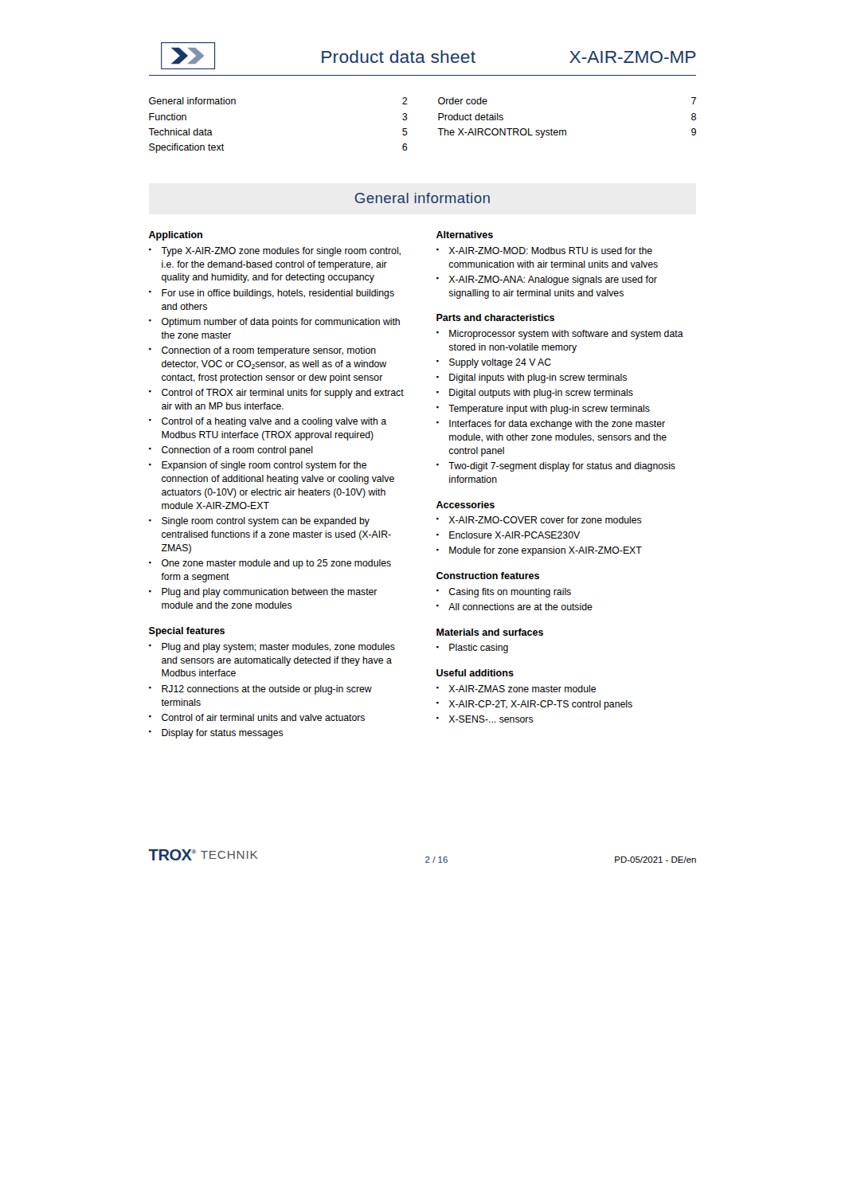Product data sheet
X-AIR-ZMO-MP
General information 2
Function 3
Technical data 5
Specification text 6
Order code 7
Product details 8
The X-AIRCONTROL system 9
General information
Application
Type X-AIR-ZMO zone modules for single room control, i.e. for the demand-based control of temperature, air quality and humidity, and for detecting occupancy
For use in office buildings, hotels, residential buildings and others
Optimum number of data points for communication with the zone master
Connection of a room temperature sensor, motion detector, VOC or CO2sensor, as well as of a window contact, frost protection sensor or dew point sensor
Control of TROX air terminal units for supply and extract air with an MP bus interface.
Control of a heating valve and a cooling valve with a Modbus RTU interface (TROX approval required)
Connection of a room control panel
Expansion of single room control system for the connection of additional heating valve or cooling valve actuators (0-10V) or electric air heaters (0-10V) with module X-AIR-ZMO-EXT
Single room control system can be expanded by centralised functions if a zone master is used (X-AIR-ZMAS)
One zone master module and up to 25 zone modules form a segment
Plug and play communication between the master module and the zone modules
Special features
Plug and play system; master modules, zone modules and sensors are automatically detected if they have a Modbus interface
RJ12 connections at the outside or plug-in screw terminals
Control of air terminal units and valve actuators
Display for status messages
Alternatives
X-AIR-ZMO-MOD: Modbus RTU is used for the communication with air terminal units and valves
X-AIR-ZMO-ANA: Analogue signals are used for signalling to air terminal units and valves
Parts and characteristics
Microprocessor system with software and system data stored in non-volatile memory
Supply voltage 24 V AC
Digital inputs with plug-in screw terminals
Digital outputs with plug-in screw terminals
Temperature input with plug-in screw terminals
Interfaces for data exchange with the zone master module, with other zone modules, sensors and the control panel
Two-digit 7-segment display for status and diagnosis information
Accessories
X-AIR-ZMO-COVER cover for zone modules
Enclosure X-AIR-PCASE230V
Module for zone expansion X-AIR-ZMO-EXT
Construction features
Casing fits on mounting rails
All connections are at the outside
Materials and surfaces
Plastic casing
Useful additions
X-AIR-ZMAS zone master module
X-AIR-CP-2T, X-AIR-CP-TS control panels
X-SENS-... sensors
TROX® TECHNIK
2 / 16
PD-05/2021 - DE/en